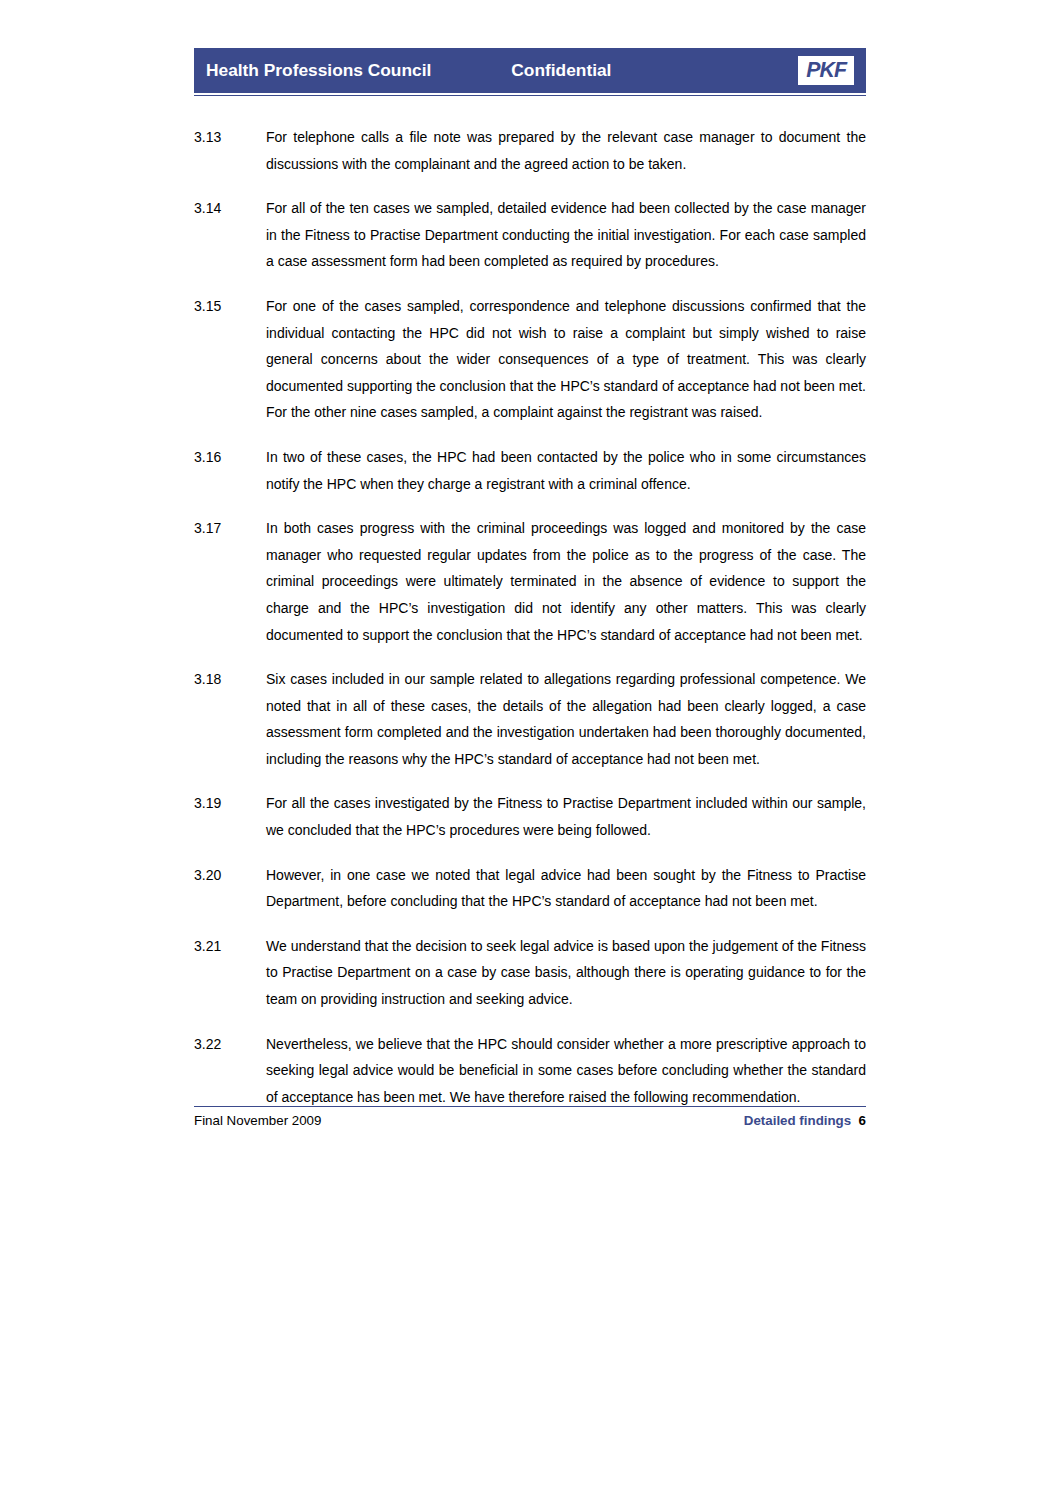Health Professions Council Confidential
PKF
3.13
For telephone calls a file note was prepared by the relevant case manager to document the discussions with the complainant and the agreed action to be taken.
3.14
For all of the ten cases we sampled, detailed evidence had been collected by the case manager in the Fitness to Practise Department conducting the initial investigation. For each case sampled a case assessment form had been completed as required by procedures.
3.15
For one of the cases sampled, correspondence and telephone discussions confirmed that the individual contacting the HPC did not wish to raise a complaint but simply wished to raise general concerns about the wider consequences of a type of treatment. This was clearly documented supporting the conclusion that the HPC’s standard of acceptance had not been met. For the other nine cases sampled, a complaint against the registrant was raised.
3.16
In two of these cases, the HPC had been contacted by the police who in some circumstances notify the HPC when they charge a registrant with a criminal offence.
3.17
In both cases progress with the criminal proceedings was logged and monitored by the case manager who requested regular updates from the police as to the progress of the case. The criminal proceedings were ultimately terminated in the absence of evidence to support the charge and the HPC’s investigation did not identify any other matters. This was clearly documented to support the conclusion that the HPC’s standard of acceptance had not been met.
3.18
Six cases included in our sample related to allegations regarding professional competence. We noted that in all of these cases, the details of the allegation had been clearly logged, a case assessment form completed and the investigation undertaken had been thoroughly documented, including the reasons why the HPC’s standard of acceptance had not been met.
3.19
For all the cases investigated by the Fitness to Practise Department included within our sample, we concluded that the HPC’s procedures were being followed.
3.20
However, in one case we noted that legal advice had been sought by the Fitness to Practise Department, before concluding that the HPC’s standard of acceptance had not been met.
3.21
We understand that the decision to seek legal advice is based upon the judgement of the Fitness to Practise Department on a case by case basis, although there is operating guidance to for the team on providing instruction and seeking advice.
3.22
Nevertheless, we believe that the HPC should consider whether a more prescriptive approach to seeking legal advice would be beneficial in some cases before concluding whether the standard of acceptance has been met. We have therefore raised the following recommendation.
Final November 2009
Detailed findings 6